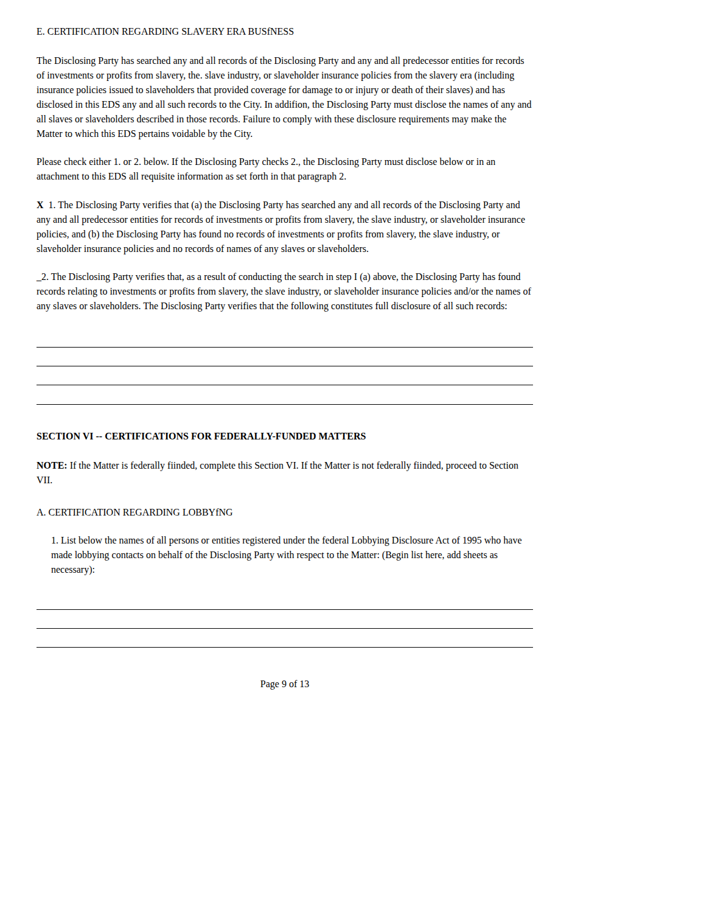E. CERTIFICATION REGARDING SLAVERY ERA BUSfNESS
The Disclosing Party has searched any and all records of the Disclosing Party and any and all predecessor entities for records of investments or profits from slavery, the. slave industry, or slaveholder insurance policies from the slavery era (including insurance policies issued to slaveholders that provided coverage for damage to or injury or death of their slaves) and has disclosed in this EDS any and all such records to the City. In addifion, the Disclosing Party must disclose the names of any and all slaves or slaveholders described in those records. Failure to comply with these disclosure requirements may make the Matter to which this EDS pertains voidable by the City.
Please check either 1. or 2. below. If the Disclosing Party checks 2., the Disclosing Party must disclose below or in an attachment to this EDS all requisite information as set forth in that paragraph 2.
X 1. The Disclosing Party verifies that (a) the Disclosing Party has searched any and all records of the Disclosing Party and any and all predecessor entities for records of investments or profits from slavery, the slave industry, or slaveholder insurance policies, and (b) the Disclosing Party has found no records of investments or profits from slavery, the slave industry, or slaveholder insurance policies and no records of names of any slaves or slaveholders.
_2. The Disclosing Party verifies that, as a result of conducting the search in step I (a) above, the Disclosing Party has found records relating to investments or profits from slavery, the slave industry, or slaveholder insurance policies and/or the names of any slaves or slaveholders. The Disclosing Party verifies that the following constitutes full disclosure of all such records:
SECTION VI -- CERTIFICATIONS FOR FEDERALLY-FUNDED MATTERS
NOTE: If the Matter is federally fiinded, complete this Section VI. If the Matter is not federally fiinded, proceed to Section VII.
A. CERTIFICATION REGARDING LOBBYfNG
1. List below the names of all persons or entities registered under the federal Lobbying Disclosure Act of 1995 who have made lobbying contacts on behalf of the Disclosing Party with respect to the Matter: (Begin list here, add sheets as necessary):
Page 9 of 13